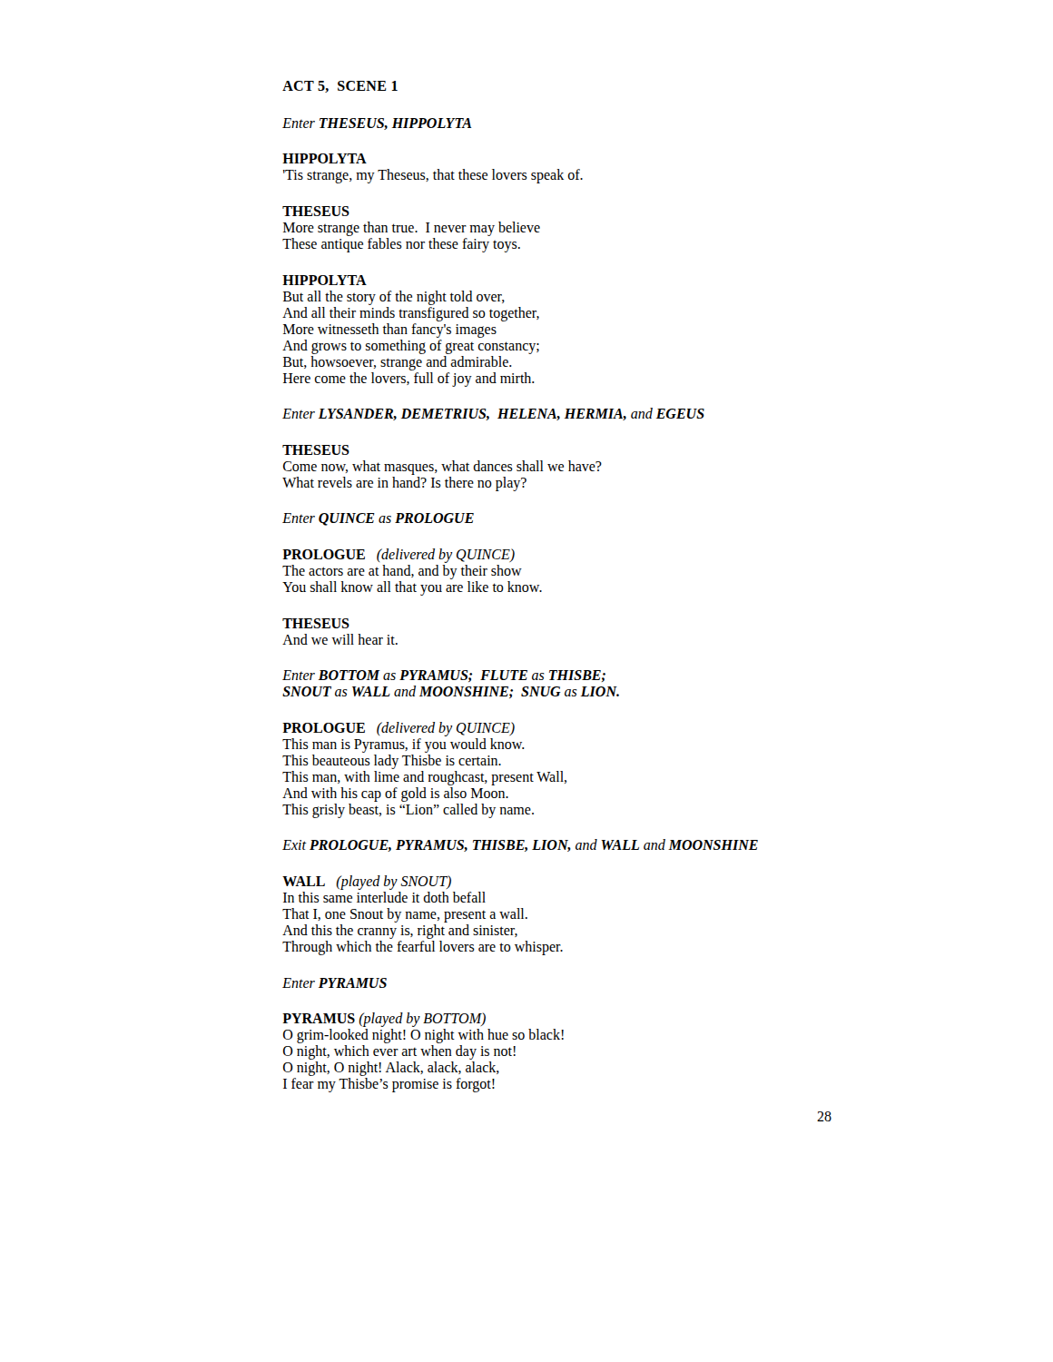ACT 5, SCENE 1
Enter THESEUS, HIPPOLYTA
HIPPOLYTA
'Tis strange, my Theseus, that these lovers speak of.
THESEUS
More strange than true. I never may believe
These antique fables nor these fairy toys.
HIPPOLYTA
But all the story of the night told over,
And all their minds transfigured so together,
More witnesseth than fancy's images
And grows to something of great constancy;
But, howsoever, strange and admirable.
Here come the lovers, full of joy and mirth.
Enter LYSANDER, DEMETRIUS, HELENA, HERMIA, and EGEUS
THESEUS
Come now, what masques, what dances shall we have?
What revels are in hand? Is there no play?
Enter QUINCE as PROLOGUE
PROLOGUE (delivered by QUINCE)
The actors are at hand, and by their show
You shall know all that you are like to know.
THESEUS
And we will hear it.
Enter BOTTOM as PYRAMUS; FLUTE as THISBE;
SNOUT as WALL and MOONSHINE; SNUG as LION.
PROLOGUE (delivered by QUINCE)
This man is Pyramus, if you would know.
This beauteous lady Thisbe is certain.
This man, with lime and roughcast, present Wall,
And with his cap of gold is also Moon.
This grisly beast, is “Lion” called by name.
Exit PROLOGUE, PYRAMUS, THISBE, LION, and WALL and MOONSHINE
WALL (played by SNOUT)
In this same interlude it doth befall
That I, one Snout by name, present a wall.
And this the cranny is, right and sinister,
Through which the fearful lovers are to whisper.
Enter PYRAMUS
PYRAMUS (played by BOTTOM)
O grim-looked night! O night with hue so black!
O night, which ever art when day is not!
O night, O night! Alack, alack, alack,
I fear my Thisbe’s promise is forgot!
28